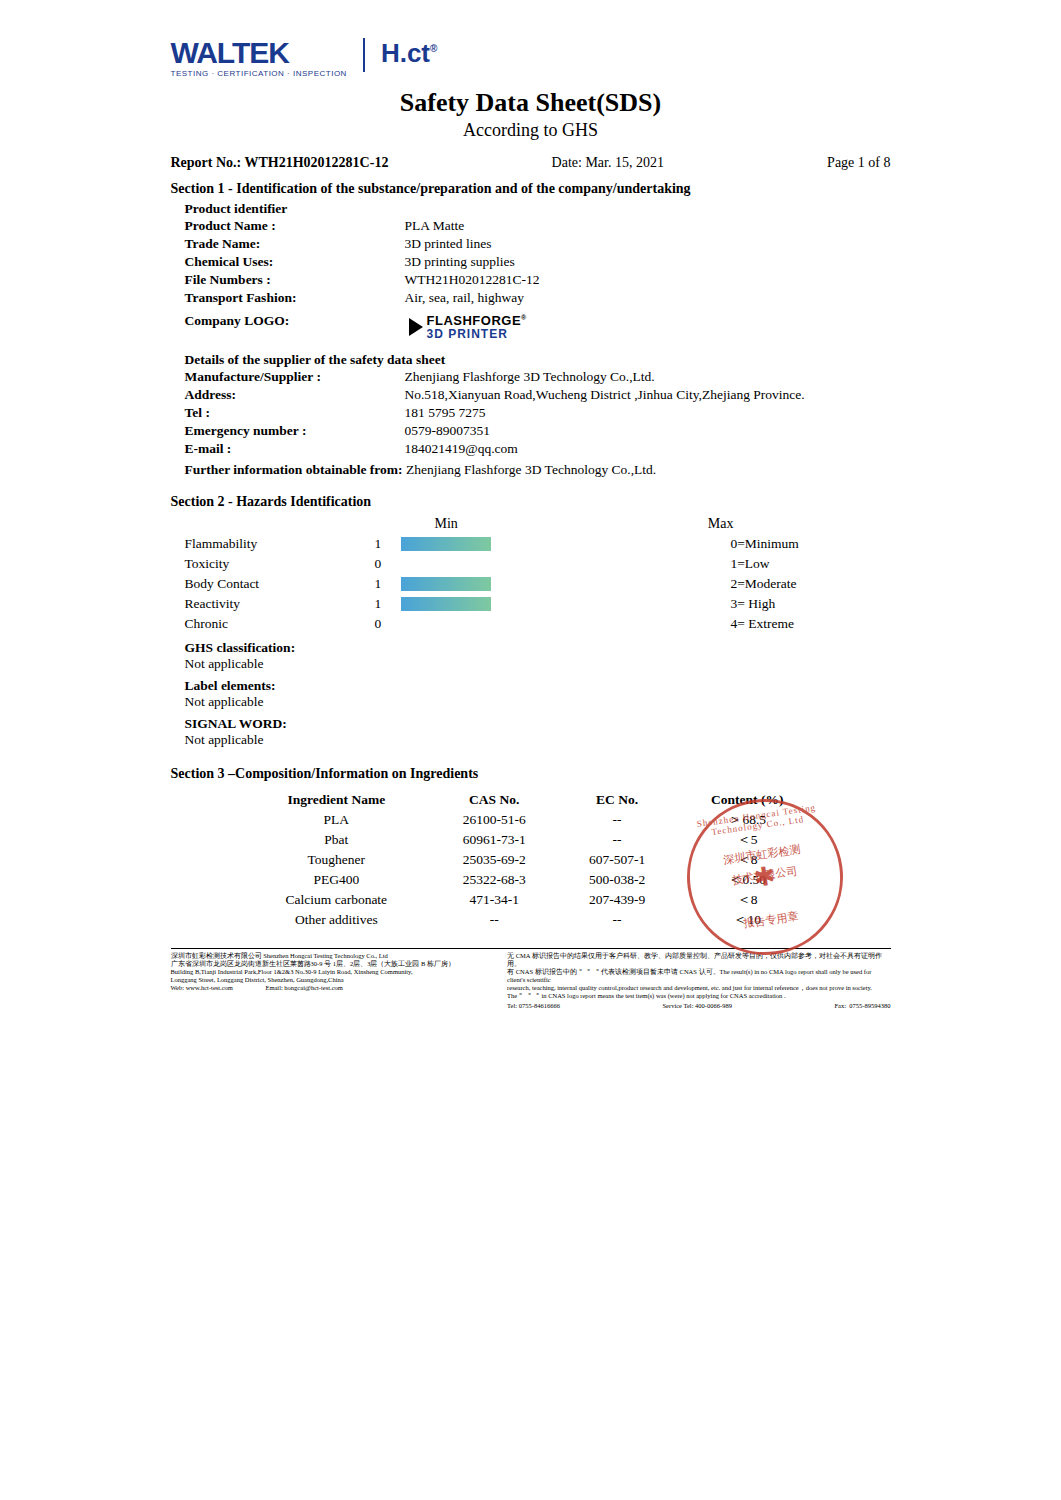WALTEK
TESTING · CERTIFICATION · INSPECTION
H.ct®
Safety Data Sheet(SDS)
According to GHS
Report No.: WTH21H02012281C-12
Date: Mar. 15, 2021
Page 1 of 8
Section 1 - Identification of the substance/preparation and of the company/undertaking
Product identifier
| Product Name : | PLA Matte |
| Trade Name: | 3D printed lines |
| Chemical Uses: | 3D printing supplies |
| File Numbers : | WTH21H02012281C-12 |
| Transport Fashion: | Air, sea, rail, highway |
| Company LOGO: | FLASHFORGE ® 3D PRINTER |
Details of the supplier of the safety data sheet
| Manufacture/Supplier : | Zhenjiang Flashforge 3D Technology Co.,Ltd. |
| Address: | No.518,Xianyuan Road,Wucheng District ,Jinhua City,Zhejiang Province. |
| Tel : | 181 5795 7275 |
| Emergency number : | 0579-89007351 |
| E-mail : | 184021419@qq.com |
Further information obtainable from: Zhenjiang Flashforge 3D Technology Co.,Ltd.
Section 2 - Hazards Identification
Min Max
| Flammability | 1 | | 0=Minimum |
| Toxicity | 0 | | 1=Low |
| Body Contact | 1 | | 2=Moderate |
| Reactivity | 1 | | 3= High |
| Chronic | 0 | | 4= Extreme |
GHS classification:
Not applicable
Label elements:
Not applicable
SIGNAL WORD:
Not applicable
Section 3 –Composition/Information on Ingredients
| Ingredient Name | CAS No. | EC No. | Content (%) |
| --- | --- | --- | --- |
| PLA | 26100-51-6 | -- | ＞68.5 |
| Pbat | 60961-73-1 | -- | ＜5 |
| Toughener | 25035-69-2 | 607-507-1 | ＜8 |
| PEG400 | 25322-68-3 | 500-038-2 | ＜0.50 |
| Calcium carbonate | 471-34-1 | 207-439-9 | ＜8 |
| Other additives | -- | -- | ＜10 |
Shenzhen Hongcai Testing Technology Co., Ltd
深圳市虹彩检测
技术有限公司
报告专用章
✱
深圳市虹彩检测技术有限公司 Shenzhen Hongcai Testing Technology Co., Ltd
广东省深圳市龙岗区龙岗街道新生社区莱茵路30-9 号 1层、2层、3层（大族工业园 B 栋厂房）
Building B,Tianji Industrial Park,Floor 1&2&3 No.30-9 Laiyin Road, Xinsheng Community,
Longgang Street, Longgang District, Shenzhen, Guangdong,China
Web: www.hct-test.com Email: hongcai@hct-test.com
无 CMA 标识报告中的结果仅用于客户科研、教学、内部质量控制、产品研发等目的，仅供内部参考，对社会不具有证明作用。
有 CNAS 标识报告中的＂ ＂ ＂代表该检测项目暂未申请 CNAS 认可。The result(s) in no CMA logo report shall only be used for client's scientific
research, teaching, internal quality control,product research and development, etc. and just for internal reference，does not prove in society.
The＂ ＂ ＂in CNAS logo report means the test item(s) was (were) not applying for CNAS accreditation .
Tel: 0755-84616666 Service Tel: 400-0066-989 Fax: 0755-89594380